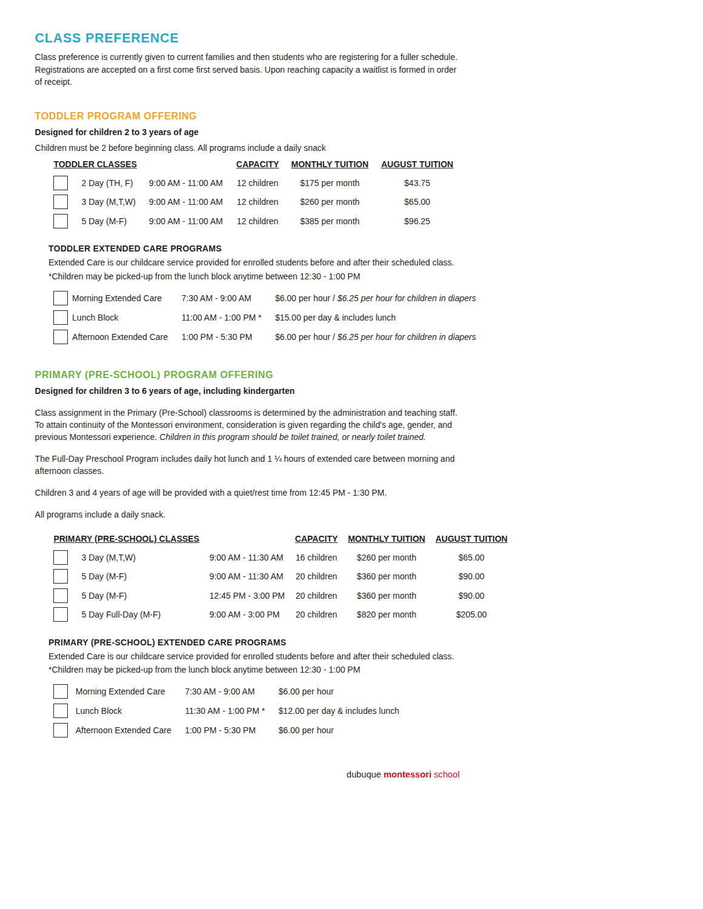CLASS PREFERENCE
Class preference is currently given to current families and then students who are registering for a fuller schedule. Registrations are accepted on a first come first served basis. Upon reaching capacity a waitlist is formed in order of receipt.
TODDLER PROGRAM OFFERING
Designed for children 2 to 3 years of age
Children must be 2 before beginning class. All programs include a daily snack
| TODDLER CLASSES | | CAPACITY | MONTHLY TUITION | AUGUST TUITION |
| --- | --- | --- | --- | --- |
| | 2 Day (TH, F) | 9:00 AM - 11:00 AM | 12 children | $175 per month | $43.75 |
| | 3 Day (M,T,W) | 9:00 AM - 11:00 AM | 12 children | $260 per month | $65.00 |
| | 5 Day (M-F) | 9:00 AM - 11:00 AM | 12 children | $385 per month | $96.25 |
TODDLER EXTENDED CARE PROGRAMS
Extended Care is our childcare service provided for enrolled students before and after their scheduled class.
*Children may be picked-up from the lunch block anytime between 12:30 - 1:00 PM
| | Morning Extended Care | 7:30 AM - 9:00 AM | $6.00 per hour / $6.25 per hour for children in diapers |
| | Lunch Block | 11:00 AM - 1:00 PM * | $15.00 per day & includes lunch |
| | Afternoon Extended Care | 1:00 PM - 5:30 PM | $6.00 per hour / $6.25 per hour for children in diapers |
PRIMARY (PRE-SCHOOL) PROGRAM OFFERING
Designed for children 3 to 6 years of age, including kindergarten
Class assignment in the Primary (Pre-School) classrooms is determined by the administration and teaching staff. To attain continuity of the Montessori environment, consideration is given regarding the child's age, gender, and previous Montessori experience. Children in this program should be toilet trained, or nearly toilet trained.
The Full-Day Preschool Program includes daily hot lunch and 1 ¼ hours of extended care between morning and afternoon classes.
Children 3 and 4 years of age will be provided with a quiet/rest time from 12:45 PM - 1:30 PM.
All programs include a daily snack.
| PRIMARY (PRE-SCHOOL) CLASSES | | CAPACITY | MONTHLY TUITION | AUGUST TUITION |
| --- | --- | --- | --- | --- |
| | 3 Day (M,T,W) | 9:00 AM - 11:30 AM | 16 children | $260 per month | $65.00 |
| | 5 Day (M-F) | 9:00 AM - 11:30 AM | 20 children | $360 per month | $90.00 |
| | 5 Day (M-F) | 12:45 PM - 3:00 PM | 20 children | $360 per month | $90.00 |
| | 5 Day Full-Day (M-F) | 9:00 AM - 3:00 PM | 20 children | $820 per month | $205.00 |
PRIMARY (PRE-SCHOOL) EXTENDED CARE PROGRAMS
Extended Care is our childcare service provided for enrolled students before and after their scheduled class.
*Children may be picked-up from the lunch block anytime between 12:30 - 1:00 PM
| | Morning Extended Care | 7:30 AM - 9:00 AM | $6.00 per hour |
| | Lunch Block | 11:30 AM - 1:00 PM * | $12.00 per day & includes lunch |
| | Afternoon Extended Care | 1:00 PM - 5:30 PM | $6.00 per hour |
dubuque montessori school